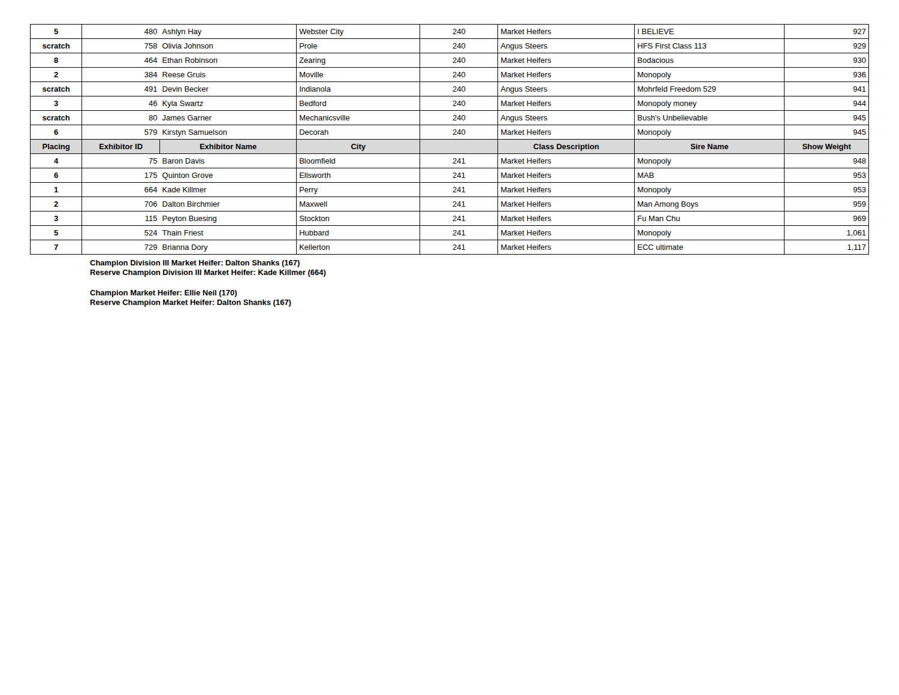| 5 | 480 | Ashlyn Hay | Webster City | 240 | Market Heifers | I BELIEVE | 927 |
| scratch | 758 | Olivia Johnson | Prole | 240 | Angus Steers | HFS First Class 113 | 929 |
| 8 | 464 | Ethan Robinson | Zearing | 240 | Market Heifers | Bodacious | 930 |
| 2 | 384 | Reese Gruis | Moville | 240 | Market Heifers | Monopoly | 936 |
| scratch | 491 | Devin Becker | Indianola | 240 | Angus Steers | Mohrfeld Freedom 529 | 941 |
| 3 | 46 | Kyla Swartz | Bedford | 240 | Market Heifers | Monopoly money | 944 |
| scratch | 80 | James Garner | Mechanicsville | 240 | Angus Steers | Bush's Unbelievable | 945 |
| 6 | 579 | Kirstyn Samuelson | Decorah | 240 | Market Heifers | Monopoly | 945 |
| Placing | Exhibitor ID | Exhibitor Name | City | | Class Description | Sire Name | Show Weight |
| 4 | 75 | Baron Davis | Bloomfield | 241 | Market Heifers | Monopoly | 948 |
| 6 | 175 | Quinton Grove | Ellsworth | 241 | Market Heifers | MAB | 953 |
| 1 | 664 | Kade Killmer | Perry | 241 | Market Heifers | Monopoly | 953 |
| 2 | 706 | Dalton Birchmier | Maxwell | 241 | Market Heifers | Man Among Boys | 959 |
| 3 | 115 | Peyton Buesing | Stockton | 241 | Market Heifers | Fu Man Chu | 969 |
| 5 | 524 | Thain Friest | Hubbard | 241 | Market Heifers | Monopoly | 1,061 |
| 7 | 729 | Brianna Dory | Kellerton | 241 | Market Heifers | ECC ultimate | 1,117 |
Champion Division III Market Heifer: Dalton Shanks (167)
Reserve Champion Division III Market Heifer: Kade Killmer (664)
Champion Market Heifer: Ellie Neil (170)
Reserve Champion Market Heifer: Dalton Shanks (167)